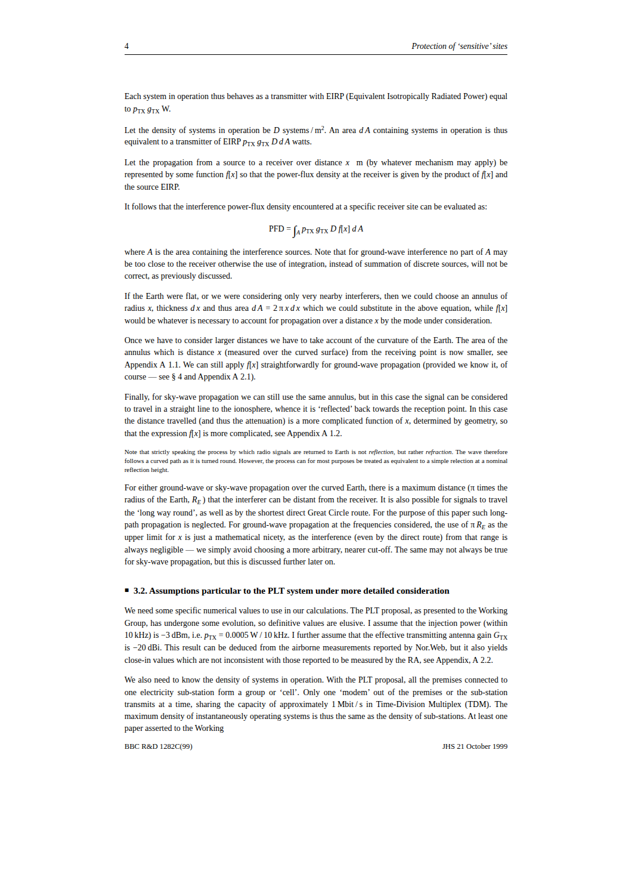4
Protection of ‘sensitive’ sites
Each system in operation thus behaves as a transmitter with EIRP (Equivalent Isotropically Radiated Power) equal to pTX gTX W.
Let the density of systems in operation be D systems / m2. An area d A containing systems in operation is thus equivalent to a transmitter of EIRP pTX gTX D d A watts.
Let the propagation from a source to a receiver over distance x m (by whatever mechanism may apply) be represented by some function f[x] so that the power-flux density at the receiver is given by the product of f[x] and the source EIRP.
It follows that the interference power-flux density encountered at a specific receiver site can be evaluated as:
PFD = ∫A pTX gTX D f[x] d A
where A is the area containing the interference sources. Note that for ground-wave interference no part of A may be too close to the receiver otherwise the use of integration, instead of summation of discrete sources, will not be correct, as previously discussed.
If the Earth were flat, or we were considering only very nearby interferers, then we could choose an annulus of radius x, thickness d x and thus area d A = 2 π x d x which we could substitute in the above equation, while f[x] would be whatever is necessary to account for propagation over a distance x by the mode under consideration.
Once we have to consider larger distances we have to take account of the curvature of the Earth. The area of the annulus which is distance x (measured over the curved surface) from the receiving point is now smaller, see Appendix A 1.1. We can still apply f[x] straightforwardly for ground-wave propagation (provided we know it, of course — see § 4 and Appendix A 2.1).
Finally, for sky-wave propagation we can still use the same annulus, but in this case the signal can be considered to travel in a straight line to the ionosphere, whence it is ‘reflected’ back towards the reception point. In this case the distance travelled (and thus the attenuation) is a more complicated function of x, determined by geometry, so that the expression f[x] is more complicated, see Appendix A 1.2.
Note that strictly speaking the process by which radio signals are returned to Earth is not reflection, but rather refraction. The wave therefore follows a curved path as it is turned round. However, the process can for most purposes be treated as equivalent to a simple relection at a nominal reflection height.
For either ground-wave or sky-wave propagation over the curved Earth, there is a maximum distance (π times the radius of the Earth, RE ) that the interferer can be distant from the receiver. It is also possible for signals to travel the ‘long way round’, as well as by the shortest direct Great Circle route. For the purpose of this paper such long-path propagation is neglected. For ground-wave propagation at the frequencies considered, the use of π RE as the upper limit for x is just a mathematical nicety, as the interference (even by the direct route) from that range is always negligible — we simply avoid choosing a more arbitrary, nearer cut-off. The same may not always be true for sky-wave propagation, but this is discussed further later on.
■3.2. Assumptions particular to the PLT system under more detailed consideration
We need some specific numerical values to use in our calculations. The PLT proposal, as presented to the Working Group, has undergone some evolution, so definitive values are elusive. I assume that the injection power (within 10 kHz) is −3 dBm, i.e. pTX = 0.0005 W / 10 kHz. I further assume that the effective transmitting antenna gain GTX is −20 dBi. This result can be deduced from the airborne measurements reported by Nor.Web, but it also yields close-in values which are not inconsistent with those reported to be measured by the RA, see Appendix, A 2.2.
We also need to know the density of systems in operation. With the PLT proposal, all the premises connected to one electricity sub-station form a group or ‘cell’. Only one ‘modem’ out of the premises or the sub-station transmits at a time, sharing the capacity of approximately 1 Mbit / s in Time-Division Multiplex (TDM). The maximum density of instanta­neously operating systems is thus the same as the density of sub-stations. At least one paper asserted to the Working
BBC R&D 1282C(99)
JHS 21 October 1999